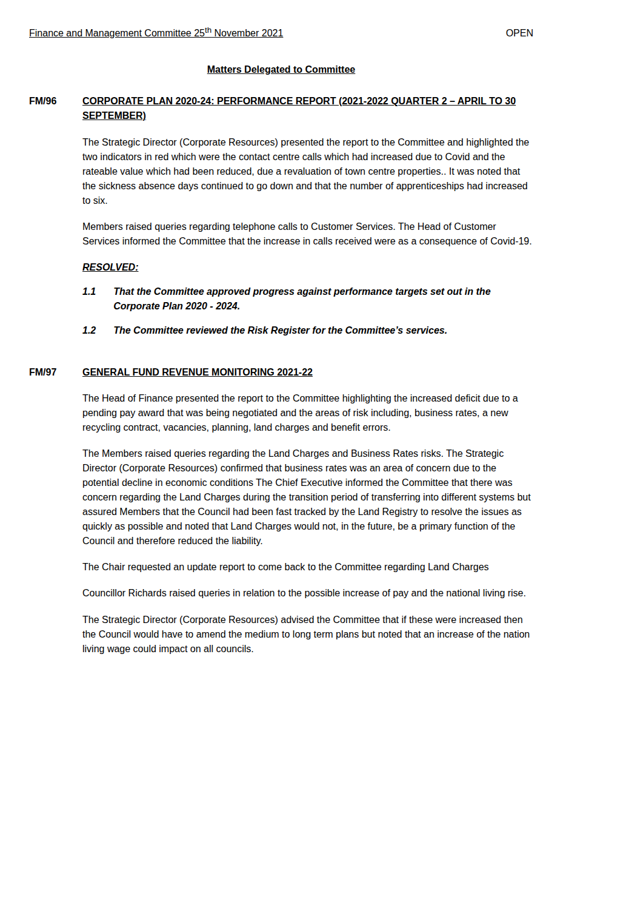Finance and Management Committee 25th November 2021 OPEN
Matters Delegated to Committee
FM/96
Corporate Plan 2020-24: Performance Report (2021-2022 Quarter 2 – April to 30 September)
The Strategic Director (Corporate Resources) presented the report to the Committee and highlighted the two indicators in red which were the contact centre calls which had increased due to Covid and the rateable value which had been reduced, due a revaluation of town centre properties.. It was noted that the sickness absence days continued to go down and that the number of apprenticeships had increased to six.
Members raised queries regarding telephone calls to Customer Services. The Head of Customer Services informed the Committee that the increase in calls received were as a consequence of Covid-19.
RESOLVED:
1.1 That the Committee approved progress against performance targets set out in the Corporate Plan 2020 - 2024.
1.2 The Committee reviewed the Risk Register for the Committee’s services.
FM/97
General Fund Revenue Monitoring 2021-22
The Head of Finance presented the report to the Committee highlighting the increased deficit due to a pending pay award that was being negotiated and the areas of risk including, business rates, a new recycling contract, vacancies, planning, land charges and benefit errors.
The Members raised queries regarding the Land Charges and Business Rates risks. The Strategic Director (Corporate Resources) confirmed that business rates was an area of concern due to the potential decline in economic conditions The Chief Executive informed the Committee that there was concern regarding the Land Charges during the transition period of transferring into different systems but assured Members that the Council had been fast tracked by the Land Registry to resolve the issues as quickly as possible and noted that Land Charges would not, in the future, be a primary function of the Council and therefore reduced the liability.
The Chair requested an update report to come back to the Committee regarding Land Charges
Councillor Richards raised queries in relation to the possible increase of pay and the national living rise.
The Strategic Director (Corporate Resources) advised the Committee that if these were increased then the Council would have to amend the medium to long term plans but noted that an increase of the nation living wage could impact on all councils.